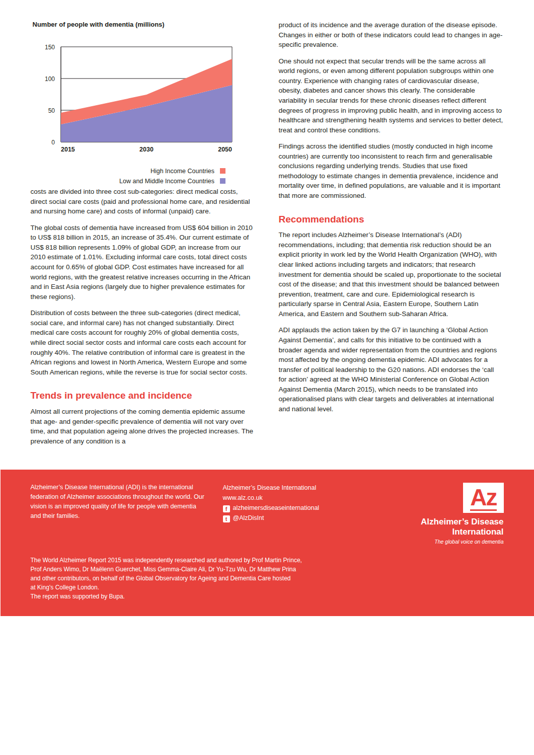Number of people with dementia (millions)
150 100 50 0 2015 2030 2050
High Income Countries
Low and Middle Income Countries
costs are divided into three cost sub-categories: direct medical costs, direct social care costs (paid and professional home care, and residential and nursing home care) and costs of informal (unpaid) care.
The global costs of dementia have increased from US$ 604 billion in 2010 to US$ 818 billion in 2015, an increase of 35.4%. Our current estimate of US$ 818 billion represents 1.09% of global GDP, an increase from our 2010 estimate of 1.01%. Excluding informal care costs, total direct costs account for 0.65% of global GDP. Cost estimates have increased for all world regions, with the greatest relative increases occurring in the African and in East Asia regions (largely due to higher prevalence estimates for these regions).
Distribution of costs between the three sub-categories (direct medical, social care, and informal care) has not changed substantially. Direct medical care costs account for roughly 20% of global dementia costs, while direct social sector costs and informal care costs each account for roughly 40%. The relative contribution of informal care is greatest in the African regions and lowest in North America, Western Europe and some South American regions, while the reverse is true for social sector costs.
Trends in prevalence and incidence
Almost all current projections of the coming dementia epidemic assume that age- and gender-specific prevalence of dementia will not vary over time, and that population ageing alone drives the projected increases. The prevalence of any condition is a
product of its incidence and the average duration of the disease episode. Changes in either or both of these indicators could lead to changes in age-specific prevalence.
One should not expect that secular trends will be the same across all world regions, or even among different population subgroups within one country. Experience with changing rates of cardiovascular disease, obesity, diabetes and cancer shows this clearly. The considerable variability in secular trends for these chronic diseases reflect different degrees of progress in improving public health, and in improving access to healthcare and strengthening health systems and services to better detect, treat and control these conditions.
Findings across the identified studies (mostly conducted in high income countries) are currently too inconsistent to reach firm and generalisable conclusions regarding underlying trends. Studies that use fixed methodology to estimate changes in dementia prevalence, incidence and mortality over time, in defined populations, are valuable and it is important that more are commissioned.
Recommendations
The report includes Alzheimer’s Disease International’s (ADI) recommendations, including; that dementia risk reduction should be an explicit priority in work led by the World Health Organization (WHO), with clear linked actions including targets and indicators; that research investment for dementia should be scaled up, proportionate to the societal cost of the disease; and that this investment should be balanced between prevention, treatment, care and cure. Epidemiological research is particularly sparse in Central Asia, Eastern Europe, Southern Latin America, and Eastern and Southern sub-Saharan Africa.
ADI applauds the action taken by the G7 in launching a ‘Global Action Against Dementia’, and calls for this initiative to be continued with a broader agenda and wider representation from the countries and regions most affected by the ongoing dementia epidemic. ADI advocates for a transfer of political leadership to the G20 nations. ADI endorses the ‘call for action’ agreed at the WHO Ministerial Conference on Global Action Against Dementia (March 2015), which needs to be translated into operationalised plans with clear targets and deliverables at international and national level.
Alzheimer’s Disease International (ADI) is the international federation of Alzheimer associations throughout the world. Our vision is an improved quality of life for people with dementia and their families.
Alzheimer’s Disease International
www.alz.co.uk
falzheimersdiseaseinternational
t@AlzDisInt
Az
Alzheimer’s Disease
International
The global voice on dementia
The World Alzheimer Report 2015 was independently researched and authored by Prof Martin Prince,
Prof Anders Wimo, Dr Maëlenn Guerchet, Miss Gemma-Claire Ali, Dr Yu-Tzu Wu, Dr Matthew Prina
and other contributors, on behalf of the Global Observatory for Ageing and Dementia Care hosted
at King’s College London.
The report was supported by Bupa.